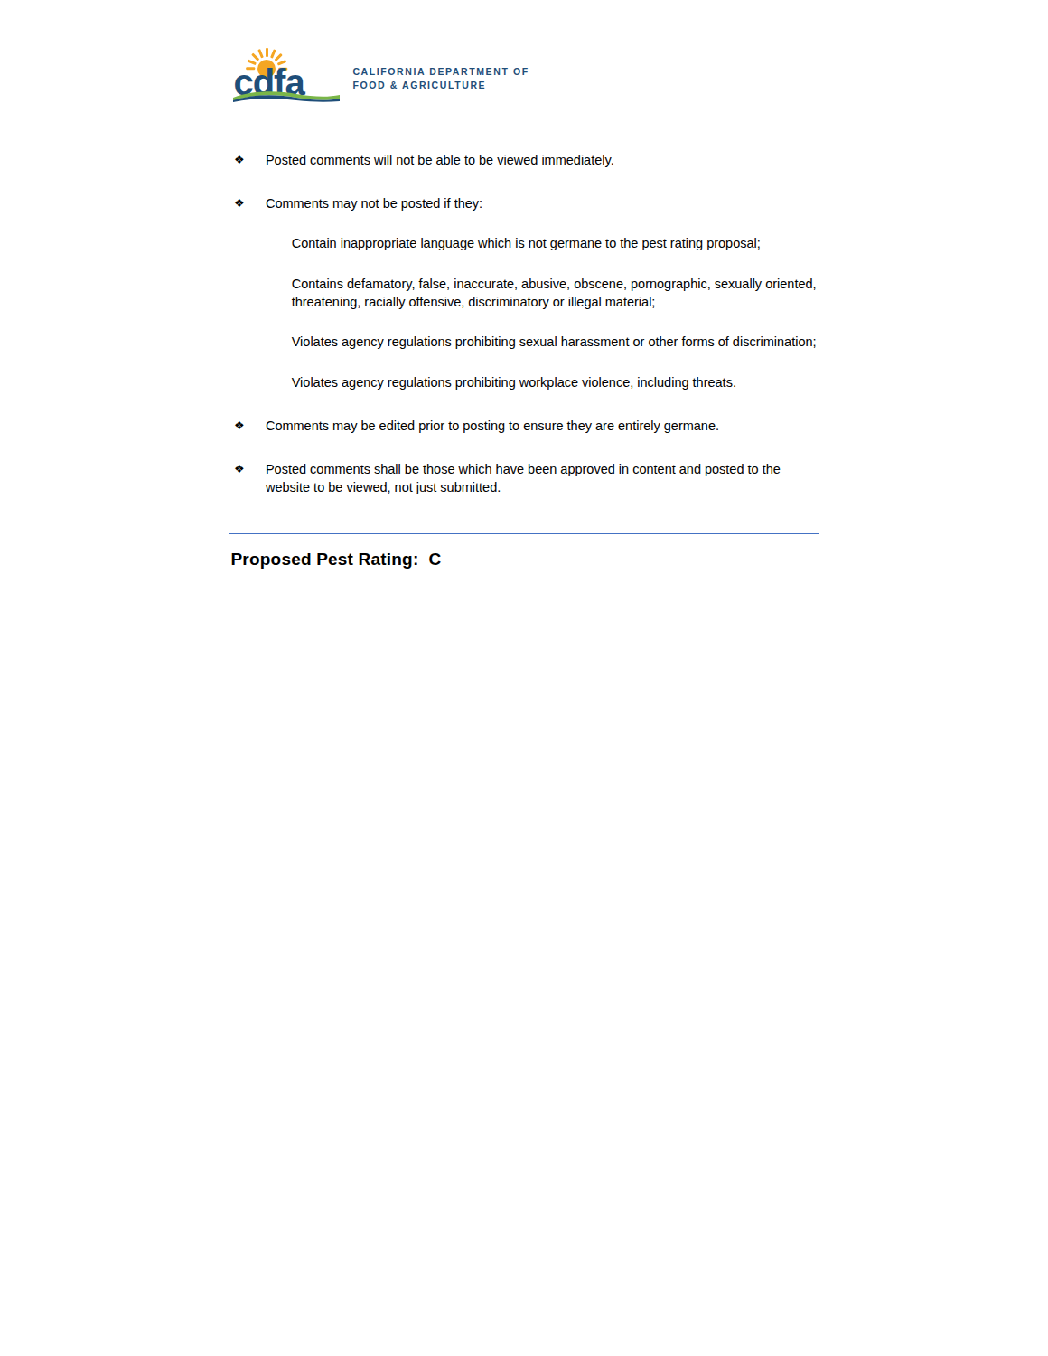cdfa
California Department of
Food & Agriculture
Posted comments will not be able to be viewed immediately.
Comments may not be posted if they:
Contain inappropriate language which is not germane to the pest rating proposal;
Contains defamatory, false, inaccurate, abusive, obscene, pornographic, sexually oriented, threatening, racially offensive, discriminatory or illegal material;
Violates agency regulations prohibiting sexual harassment or other forms of discrimination;
Violates agency regulations prohibiting workplace violence, including threats.
Comments may be edited prior to posting to ensure they are entirely germane.
Posted comments shall be those which have been approved in content and posted to the website to be viewed, not just submitted.
Proposed Pest Rating: C